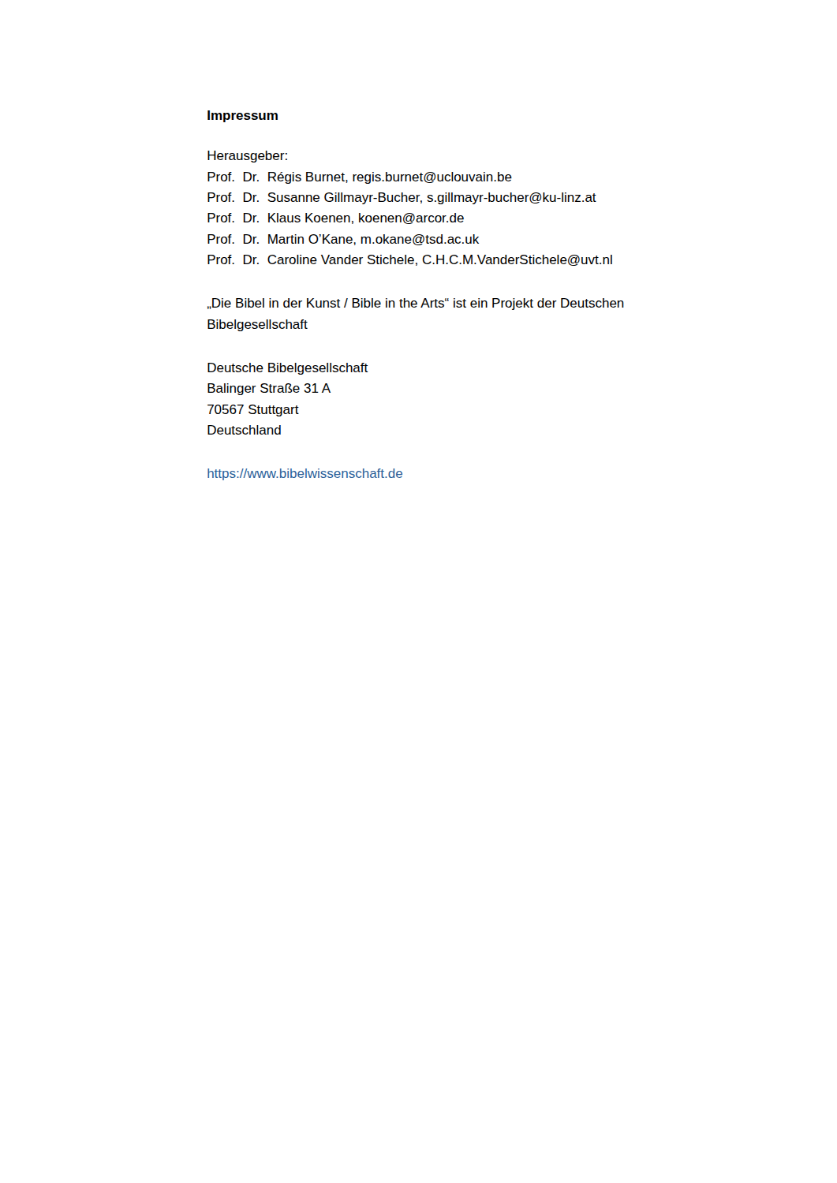Impressum
Herausgeber:
Prof. Dr. Régis Burnet, regis.burnet@uclouvain.be
Prof. Dr. Susanne Gillmayr-Bucher, s.gillmayr-bucher@ku-linz.at
Prof. Dr. Klaus Koenen, koenen@arcor.de
Prof. Dr. Martin O’Kane, m.okane@tsd.ac.uk
Prof. Dr. Caroline Vander Stichele, C.H.C.M.VanderStichele@uvt.nl
„Die Bibel in der Kunst / Bible in the Arts“ ist ein Projekt der Deutschen Bibelgesellschaft
Deutsche Bibelgesellschaft
Balinger Straße 31 A
70567 Stuttgart
Deutschland
https://www.bibelwissenschaft.de